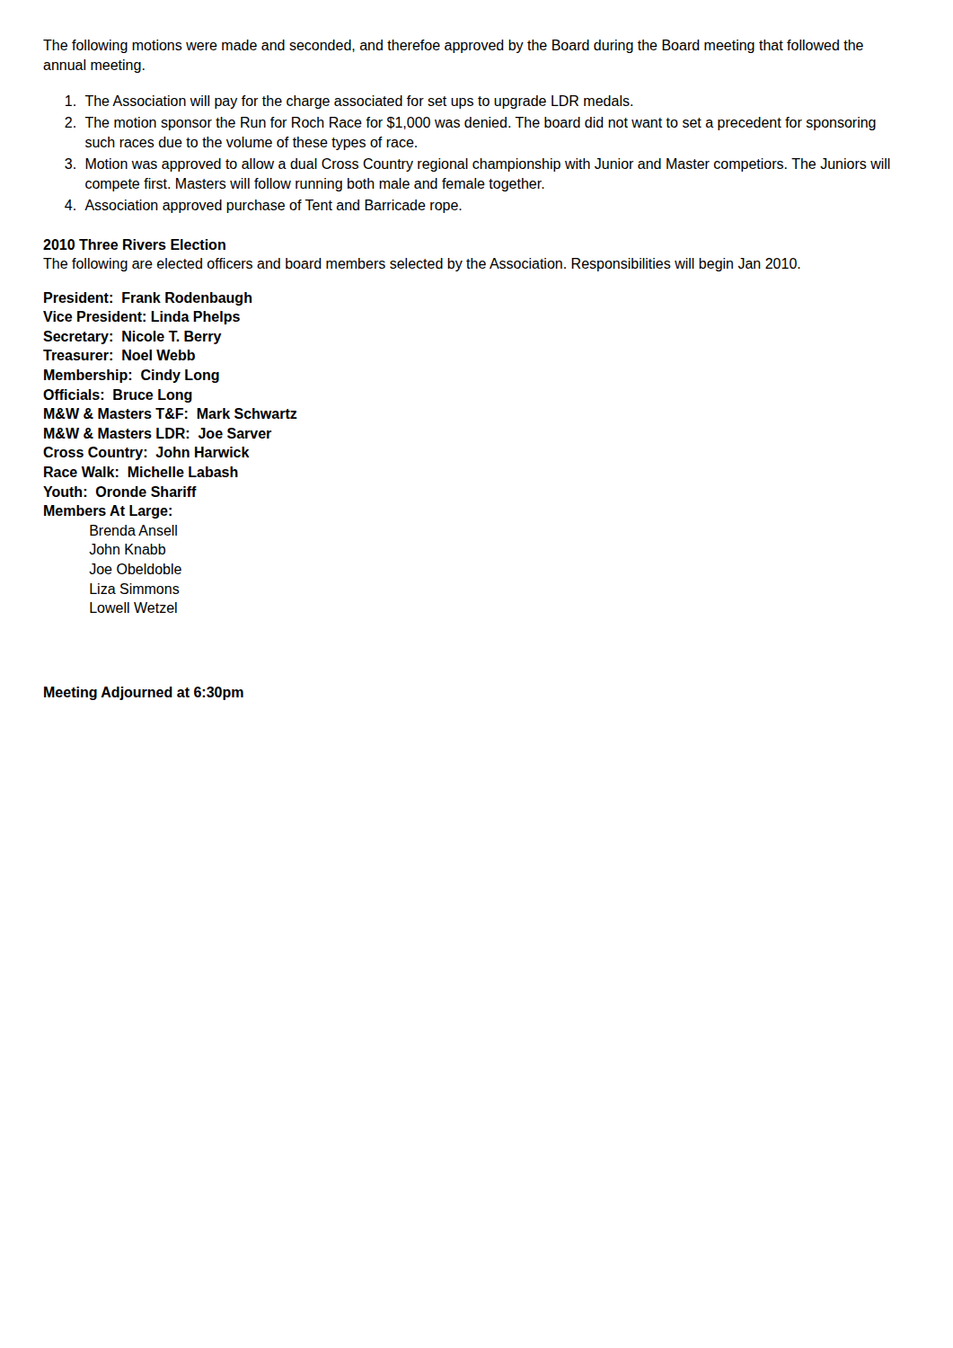The following motions were made and seconded, and therefoe approved by the Board during the Board meeting that followed the annual meeting.
The Association will pay for the charge associated for set ups to upgrade LDR medals.
The motion sponsor the Run for Roch Race for $1,000 was denied. The board did not want to set a precedent for sponsoring such races due to the volume of these types of race.
Motion was approved to allow a dual Cross Country regional championship with Junior and Master competiors. The Juniors will compete first. Masters will follow running both male and female together.
Association approved purchase of Tent and Barricade rope.
2010 Three Rivers Election
The following are elected officers and board members selected by the Association. Responsibilities will begin Jan 2010.
President: Frank Rodenbaugh
Vice President: Linda Phelps
Secretary: Nicole T. Berry
Treasurer: Noel Webb
Membership: Cindy Long
Officials: Bruce Long
M&W & Masters T&F: Mark Schwartz
M&W & Masters LDR: Joe Sarver
Cross Country: John Harwick
Race Walk: Michelle Labash
Youth: Oronde Shariff
Members At Large:
Brenda Ansell
John Knabb
Joe Obeldoble
Liza Simmons
Lowell Wetzel
Meeting Adjourned at 6:30pm